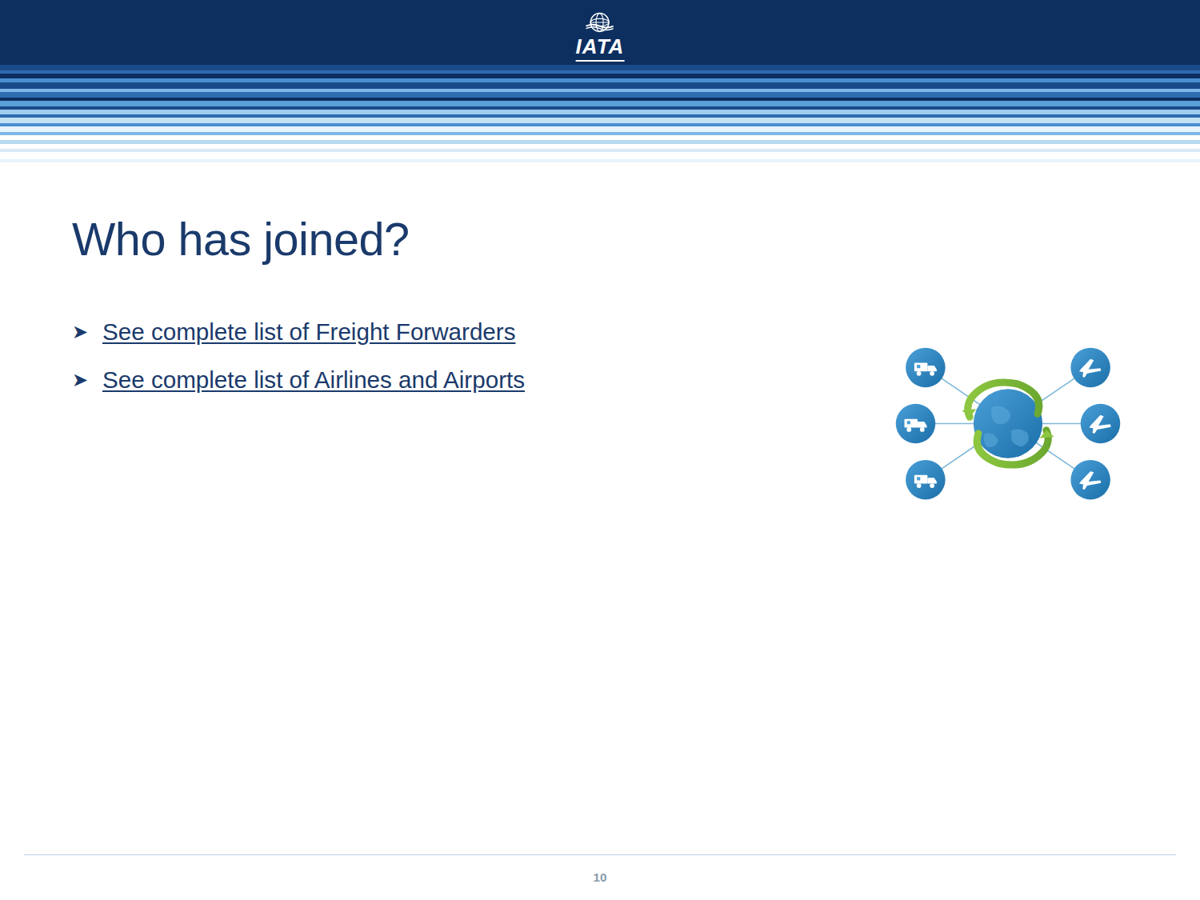IATA
Who has joined?
➤ See complete list of Freight Forwarders
➤ See complete list of Airlines and Airports
10